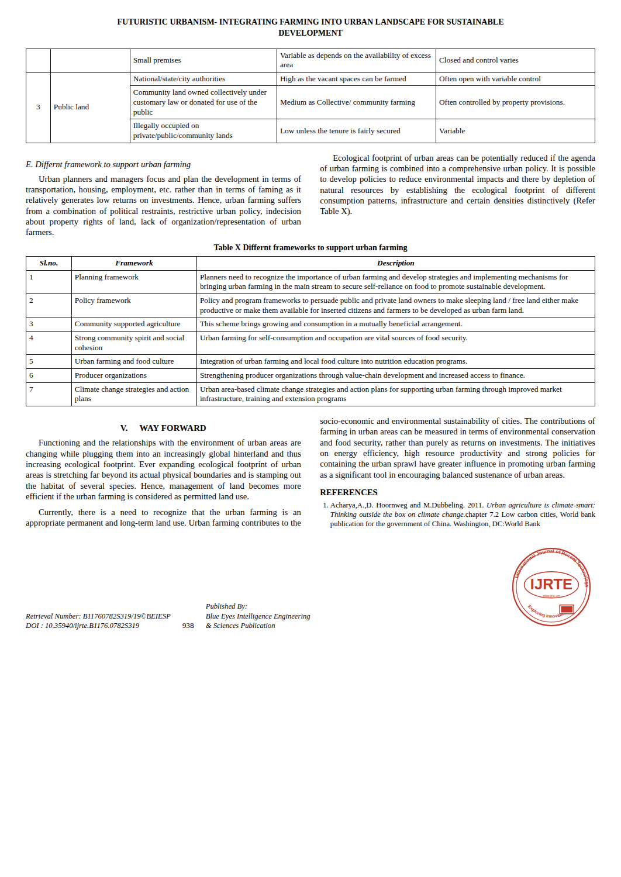FUTURISTIC URBANISM- INTEGRATING FARMING INTO URBAN LANDSCAPE FOR SUSTAINABLE
DEVELOPMENT
| | | Small premises | Variable as depends on the availability of excess area | Closed and control varies |
| 3 | Public land | National/state/city authorities | High as the vacant spaces can be farmed | Often open with variable control |
| Community land owned collectively under customary law or donated for use of the public | Medium as Collective/ community farming | Often controlled by property provisions. |
| Illegally occupied on private/public/community lands | Low unless the tenure is fairly secured | Variable |
E. Differnt framework to support urban farming
Urban planners and managers focus and plan the development in terms of transportation, housing, employment, etc. rather than in terms of faming as it relatively generates low returns on investments. Hence, urban farming suffers from a combination of political restraints, restrictive urban policy, indecision about property rights of land, lack of organization/representation of urban farmers.
Ecological footprint of urban areas can be potentially reduced if the agenda of urban farming is combined into a comprehensive urban policy. It is possible to develop policies to reduce environmental impacts and there by depletion of natural resources by establishing the ecological footprint of different consumption patterns, infrastructure and certain densities distinctively (Refer Table X).
Table X Differnt frameworks to support urban farming
| Sl.no. | Framework | Description |
| --- | --- | --- |
| 1 | Planning framework | Planners need to recognize the importance of urban farming and develop strategies and implementing mechanisms for bringing urban farming in the main stream to secure self-reliance on food to promote sustainable development. |
| 2 | Policy framework | Policy and program frameworks to persuade public and private land owners to make sleeping land / free land either make productive or make them available for inserted citizens and farmers to be developed as urban farm land. |
| 3 | Community supported agriculture | This scheme brings growing and consumption in a mutually beneficial arrangement. |
| 4 | Strong community spirit and social cohesion | Urban farming for self-consumption and occupation are vital sources of food security. |
| 5 | Urban farming and food culture | Integration of urban farming and local food culture into nutrition education programs. |
| 6 | Producer organizations | Strengthening producer organizations through value-chain development and increased access to finance. |
| 7 | Climate change strategies and action plans | Urban area-based climate change strategies and action plans for supporting urban farming through improved market infrastructure, training and extension programs |
V. WAY FORWARD
Functioning and the relationships with the environment of urban areas are changing while plugging them into an increasingly global hinterland and thus increasing ecological footprint. Ever expanding ecological footprint of urban areas is stretching far beyond its actual physical boundaries and is stamping out the habitat of several species. Hence, management of land becomes more efficient if the urban farming is considered as permitted land use.
Currently, there is a need to recognize that the urban farming is an appropriate permanent and long-term land use. Urban farming contributes to the socio-economic and environmental sustainability of cities. The contributions of farming in urban areas can be measured in terms of environmental conservation and food security, rather than purely as returns on investments. The initiatives on energy efficiency, high resource productivity and strong policies for containing the urban sprawl have greater influence in promoting urban farming as a significant tool in encouraging balanced sustenance of urban areas.
REFERENCES
Acharya,A.,D. Hoornweg and M.Dubbeling. 2011. Urban agriculture is climate-smart: Thinking outside the box on climate change. chapter 7.2 Low carbon cities, World bank publication for the government of China. Washington, DC:World Bank
Retrieval Number: B11760782S319/19©BEIESP
DOI : 10.35940/ijrte.B1176.0782S319
938
Published By:
Blue Eyes Intelligence Engineering
& Sciences Publication
International Journal of Recent Technology and Engineering Exploring Innovation IJRTE www.ijrte.org